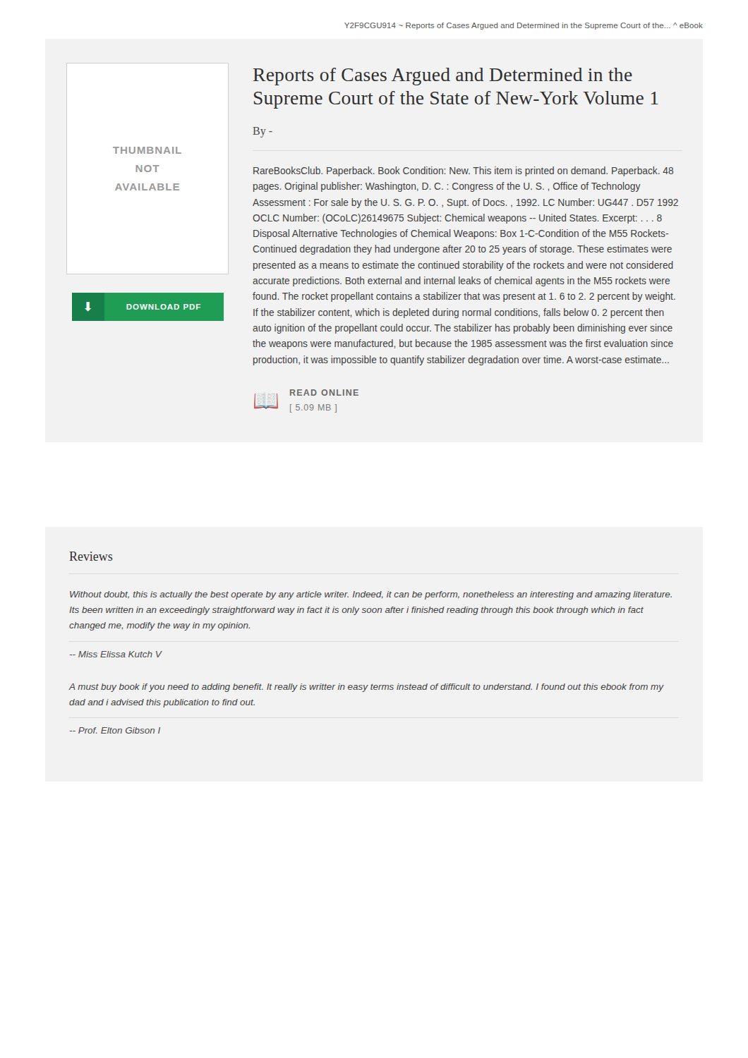Y2F9CGU914 ~ Reports of Cases Argued and Determined in the Supreme Court of the... ^ eBook
Thumbnail
not
available
⬇
Download PDF
Reports of Cases Argued and Determined in the Supreme Court of the State of New-York Volume 1
By -
RareBooksClub. Paperback. Book Condition: New. This item is printed on demand. Paperback. 48 pages. Original publisher: Washington, D. C. : Congress of the U. S. , Office of Technology Assessment : For sale by the U. S. G. P. O. , Supt. of Docs. , 1992. LC Number: UG447 . D57 1992 OCLC Number: (OCoLC)26149675 Subject: Chemical weapons -- United States. Excerpt: . . . 8 Disposal Alternative Technologies of Chemical Weapons: Box 1-C-Condition of the M55 Rockets-Continued degradation they had undergone after 20 to 25 years of storage. These estimates were presented as a means to estimate the continued storability of the rockets and were not considered accurate predictions. Both external and internal leaks of chemical agents in the M55 rockets were found. The rocket propellant contains a stabilizer that was present at 1. 6 to 2. 2 percent by weight. If the stabilizer content, which is depleted during normal conditions, falls below 0. 2 percent then auto ignition of the propellant could occur. The stabilizer has probably been diminishing ever since the weapons were manufactured, but because the 1985 assessment was the first evaluation since production, it was impossible to quantify stabilizer degradation over time. A worst-case estimate...
📖
Read Online [ 5.09 MB ]
Reviews
Without doubt, this is actually the best operate by any article writer. Indeed, it can be perform, nonetheless an interesting and amazing literature. Its been written in an exceedingly straightforward way in fact it is only soon after i finished reading through this book through which in fact changed me, modify the way in my opinion.
-- Miss Elissa Kutch V
A must buy book if you need to adding benefit. It really is writter in easy terms instead of difficult to understand. I found out this ebook from my dad and i advised this publication to find out.
-- Prof. Elton Gibson I